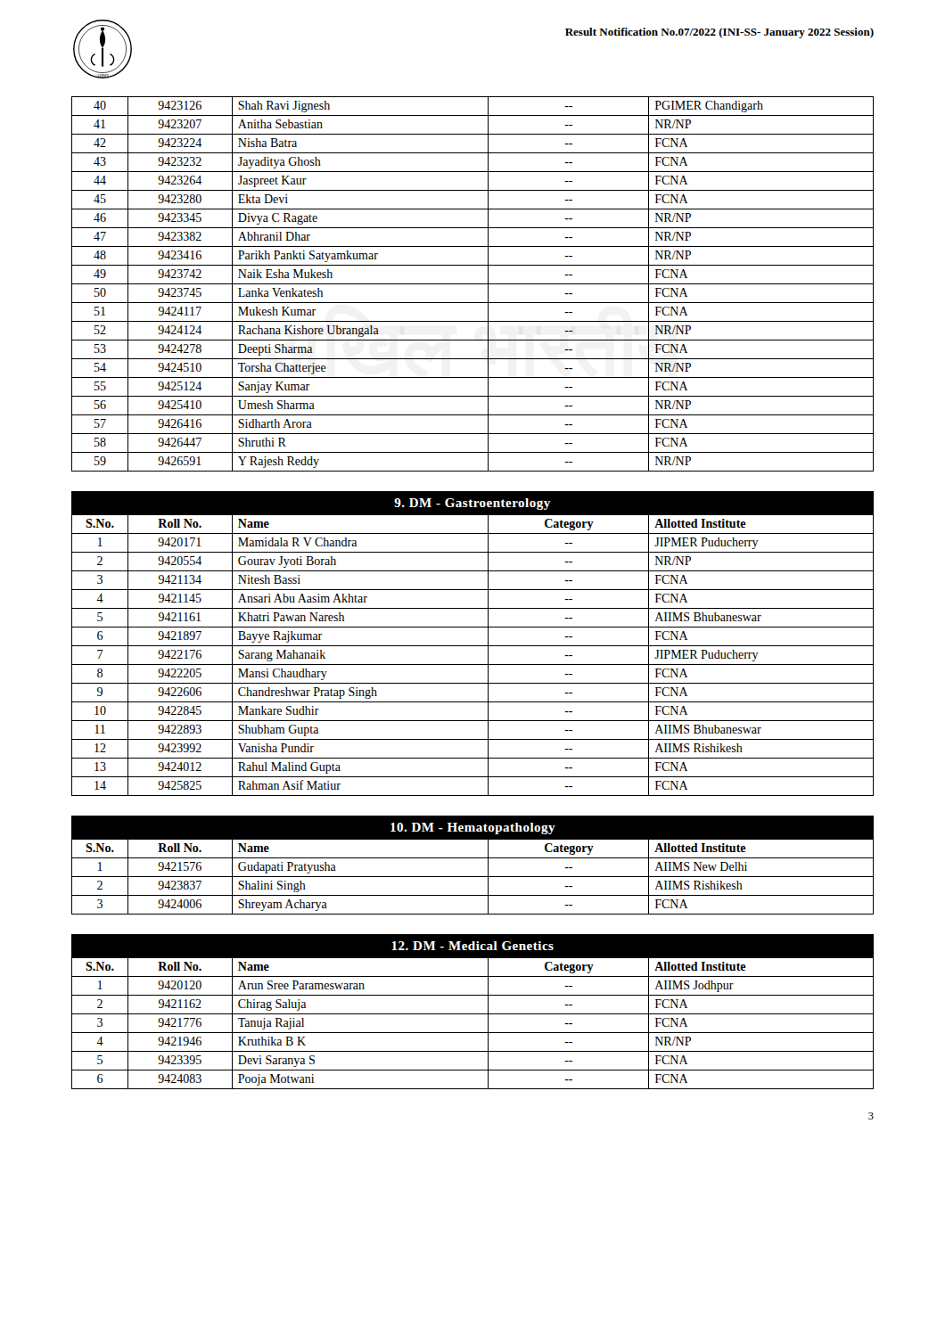AIIMS
Result Notification No.07/2022 (INI-SS- January 2022 Session)
अखिल भारतीय
| 40 | 9423126 | Shah Ravi Jignesh | -- | PGIMER Chandigarh |
| 41 | 9423207 | Anitha Sebastian | -- | NR/NP |
| 42 | 9423224 | Nisha Batra | -- | FCNA |
| 43 | 9423232 | Jayaditya Ghosh | -- | FCNA |
| 44 | 9423264 | Jaspreet Kaur | -- | FCNA |
| 45 | 9423280 | Ekta Devi | -- | FCNA |
| 46 | 9423345 | Divya C Ragate | -- | NR/NP |
| 47 | 9423382 | Abhranil Dhar | -- | NR/NP |
| 48 | 9423416 | Parikh Pankti Satyamkumar | -- | NR/NP |
| 49 | 9423742 | Naik Esha Mukesh | -- | FCNA |
| 50 | 9423745 | Lanka Venkatesh | -- | FCNA |
| 51 | 9424117 | Mukesh Kumar | -- | FCNA |
| 52 | 9424124 | Rachana Kishore Ubrangala | -- | NR/NP |
| 53 | 9424278 | Deepti Sharma | -- | FCNA |
| 54 | 9424510 | Torsha Chatterjee | -- | NR/NP |
| 55 | 9425124 | Sanjay Kumar | -- | FCNA |
| 56 | 9425410 | Umesh Sharma | -- | NR/NP |
| 57 | 9426416 | Sidharth Arora | -- | FCNA |
| 58 | 9426447 | Shruthi R | -- | FCNA |
| 59 | 9426591 | Y Rajesh Reddy | -- | NR/NP |
| 9. DM - Gastroenterology |
| --- |
| S.No. | Roll No. | Name | Category | Allotted Institute |
| 1 | 9420171 | Mamidala R V Chandra | -- | JIPMER Puducherry |
| 2 | 9420554 | Gourav Jyoti Borah | -- | NR/NP |
| 3 | 9421134 | Nitesh Bassi | -- | FCNA |
| 4 | 9421145 | Ansari Abu Aasim Akhtar | -- | FCNA |
| 5 | 9421161 | Khatri Pawan Naresh | -- | AIIMS Bhubaneswar |
| 6 | 9421897 | Bayye Rajkumar | -- | FCNA |
| 7 | 9422176 | Sarang Mahanaik | -- | JIPMER Puducherry |
| 8 | 9422205 | Mansi Chaudhary | -- | FCNA |
| 9 | 9422606 | Chandreshwar Pratap Singh | -- | FCNA |
| 10 | 9422845 | Mankare Sudhir | -- | FCNA |
| 11 | 9422893 | Shubham Gupta | -- | AIIMS Bhubaneswar |
| 12 | 9423992 | Vanisha Pundir | -- | AIIMS Rishikesh |
| 13 | 9424012 | Rahul Malind Gupta | -- | FCNA |
| 14 | 9425825 | Rahman Asif Matiur | -- | FCNA |
| 10. DM - Hematopathology |
| --- |
| S.No. | Roll No. | Name | Category | Allotted Institute |
| 1 | 9421576 | Gudapati Pratyusha | -- | AIIMS New Delhi |
| 2 | 9423837 | Shalini Singh | -- | AIIMS Rishikesh |
| 3 | 9424006 | Shreyam Acharya | -- | FCNA |
| 12. DM - Medical Genetics |
| --- |
| S.No. | Roll No. | Name | Category | Allotted Institute |
| 1 | 9420120 | Arun Sree Parameswaran | -- | AIIMS Jodhpur |
| 2 | 9421162 | Chirag Saluja | -- | FCNA |
| 3 | 9421776 | Tanuja Rajial | -- | FCNA |
| 4 | 9421946 | Kruthika B K | -- | NR/NP |
| 5 | 9423395 | Devi Saranya S | -- | FCNA |
| 6 | 9424083 | Pooja Motwani | -- | FCNA |
3